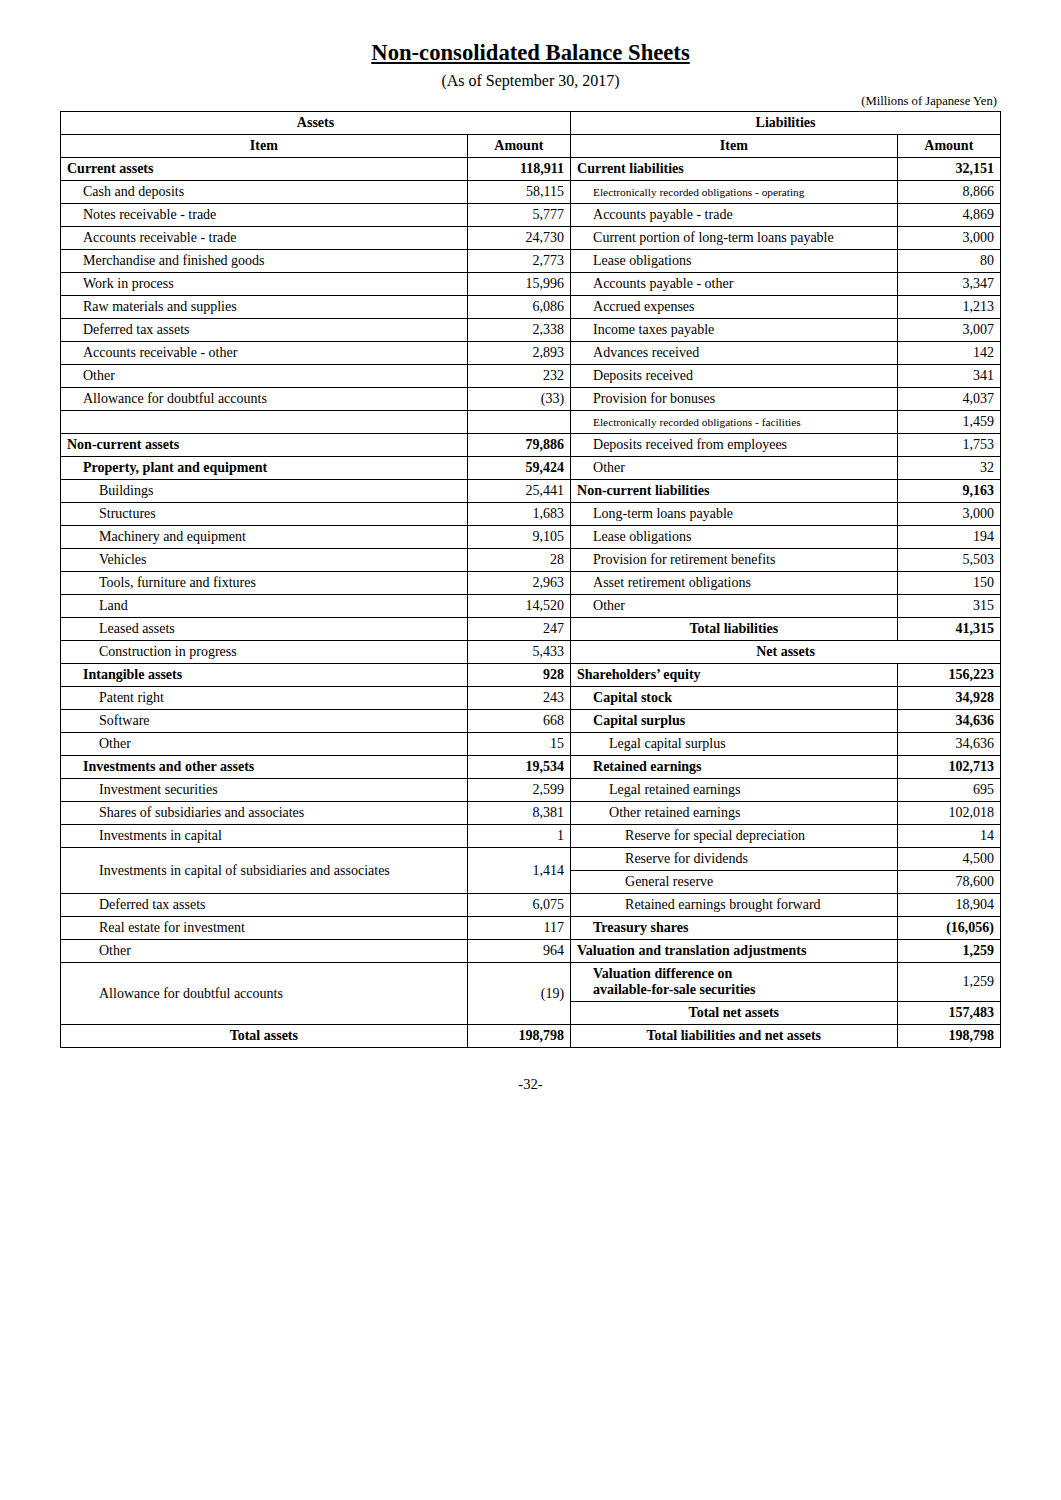Non-consolidated Balance Sheets
(As of September 30, 2017)
(Millions of Japanese Yen)
| Assets | Liabilities |
| --- | --- |
| Item | Amount | Item | Amount |
| Current assets | 118,911 | Current liabilities | 32,151 |
| Cash and deposits | 58,115 | Electronically recorded obligations - operating | 8,866 |
| Notes receivable - trade | 5,777 | Accounts payable - trade | 4,869 |
| Accounts receivable - trade | 24,730 | Current portion of long-term loans payable | 3,000 |
| Merchandise and finished goods | 2,773 | Lease obligations | 80 |
| Work in process | 15,996 | Accounts payable - other | 3,347 |
| Raw materials and supplies | 6,086 | Accrued expenses | 1,213 |
| Deferred tax assets | 2,338 | Income taxes payable | 3,007 |
| Accounts receivable - other | 2,893 | Advances received | 142 |
| Other | 232 | Deposits received | 341 |
| Allowance for doubtful accounts | (33) | Provision for bonuses | 4,037 |
| | | Electronically recorded obligations - facilities | 1,459 |
| Non-current assets | 79,886 | Deposits received from employees | 1,753 |
| Property, plant and equipment | 59,424 | Other | 32 |
| Buildings | 25,441 | Non-current liabilities | 9,163 |
| Structures | 1,683 | Long-term loans payable | 3,000 |
| Machinery and equipment | 9,105 | Lease obligations | 194 |
| Vehicles | 28 | Provision for retirement benefits | 5,503 |
| Tools, furniture and fixtures | 2,963 | Asset retirement obligations | 150 |
| Land | 14,520 | Other | 315 |
| Leased assets | 247 | Total liabilities | 41,315 |
| Construction in progress | 5,433 | Net assets |
| Intangible assets | 928 | Shareholders’ equity | 156,223 |
| Patent right | 243 | Capital stock | 34,928 |
| Software | 668 | Capital surplus | 34,636 |
| Other | 15 | Legal capital surplus | 34,636 |
| Investments and other assets | 19,534 | Retained earnings | 102,713 |
| Investment securities | 2,599 | Legal retained earnings | 695 |
| Shares of subsidiaries and associates | 8,381 | Other retained earnings | 102,018 |
| Investments in capital | 1 | Reserve for special depreciation | 14 |
| Investments in capital of subsidiaries and associates | 1,414 | Reserve for dividends | 4,500 |
| General reserve | 78,600 |
| Deferred tax assets | 6,075 | Retained earnings brought forward | 18,904 |
| Real estate for investment | 117 | Treasury shares | (16,056) |
| Other | 964 | Valuation and translation adjustments | 1,259 |
| Allowance for doubtful accounts | (19) | Valuation difference on available-for-sale securities | 1,259 |
| Total net assets | 157,483 |
| Total assets | 198,798 | Total liabilities and net assets | 198,798 |
-32-